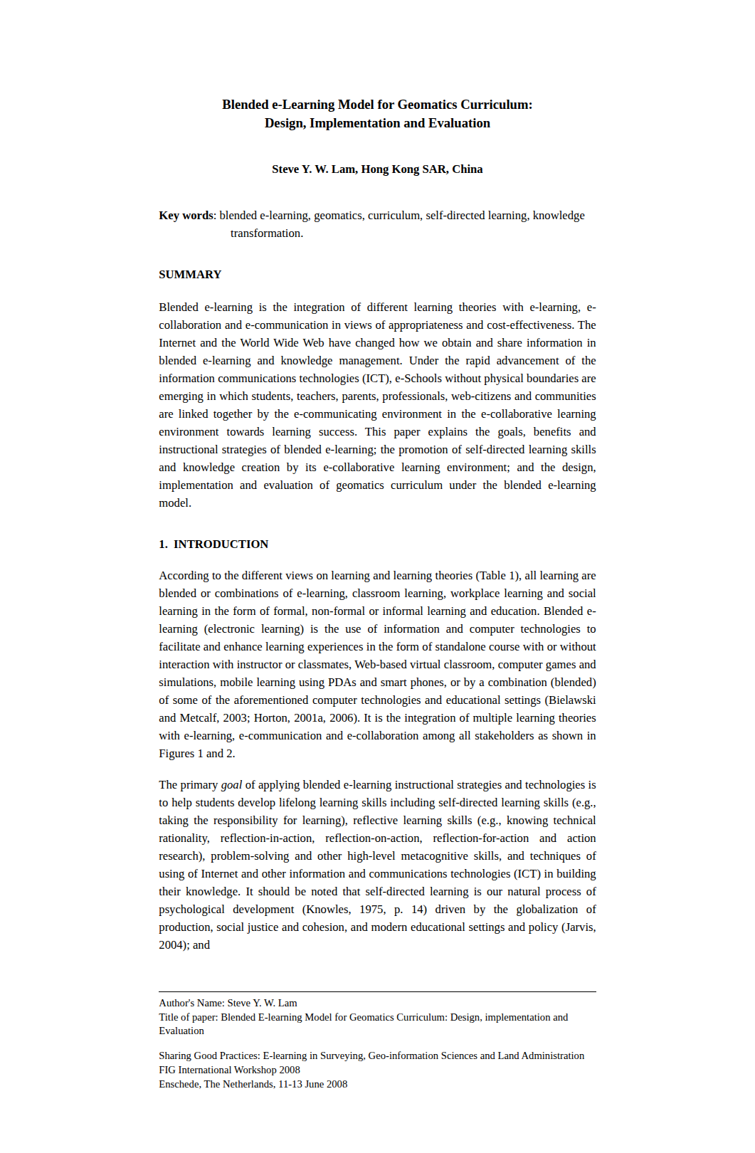Blended e-Learning Model for Geomatics Curriculum:
Design, Implementation and Evaluation
Steve Y. W. Lam, Hong Kong SAR, China
Key words: blended e-learning, geomatics, curriculum, self-directed learning, knowledge transformation.
Summary
Blended e-learning is the integration of different learning theories with e-learning, e-collaboration and e-communication in views of appropriateness and cost-effectiveness. The Internet and the World Wide Web have changed how we obtain and share information in blended e-learning and knowledge management. Under the rapid advancement of the information communications technologies (ICT), e-Schools without physical boundaries are emerging in which students, teachers, parents, professionals, web-citizens and communities are linked together by the e-communicating environment in the e-collaborative learning environment towards learning success. This paper explains the goals, benefits and instructional strategies of blended e-learning; the promotion of self-directed learning skills and knowledge creation by its e-collaborative learning environment; and the design, implementation and evaluation of geomatics curriculum under the blended e-learning model.
1. INTRODUCTION
According to the different views on learning and learning theories (Table 1), all learning are blended or combinations of e-learning, classroom learning, workplace learning and social learning in the form of formal, non-formal or informal learning and education. Blended e-learning (electronic learning) is the use of information and computer technologies to facilitate and enhance learning experiences in the form of standalone course with or without interaction with instructor or classmates, Web-based virtual classroom, computer games and simulations, mobile learning using PDAs and smart phones, or by a combination (blended) of some of the aforementioned computer technologies and educational settings (Bielawski and Metcalf, 2003; Horton, 2001a, 2006). It is the integration of multiple learning theories with e-learning, e-communication and e-collaboration among all stakeholders as shown in Figures 1 and 2.
The primary goal of applying blended e-learning instructional strategies and technologies is to help students develop lifelong learning skills including self-directed learning skills (e.g., taking the responsibility for learning), reflective learning skills (e.g., knowing technical rationality, reflection-in-action, reflection-on-action, reflection-for-action and action research), problem-solving and other high-level metacognitive skills, and techniques of using of Internet and other information and communications technologies (ICT) in building their knowledge. It should be noted that self-directed learning is our natural process of psychological development (Knowles, 1975, p. 14) driven by the globalization of production, social justice and cohesion, and modern educational settings and policy (Jarvis, 2004); and
Author's Name: Steve Y. W. Lam
Title of paper: Blended E-learning Model for Geomatics Curriculum: Design, implementation and Evaluation
Sharing Good Practices: E-learning in Surveying, Geo-information Sciences and Land Administration
FIG International Workshop 2008
Enschede, The Netherlands, 11-13 June 2008